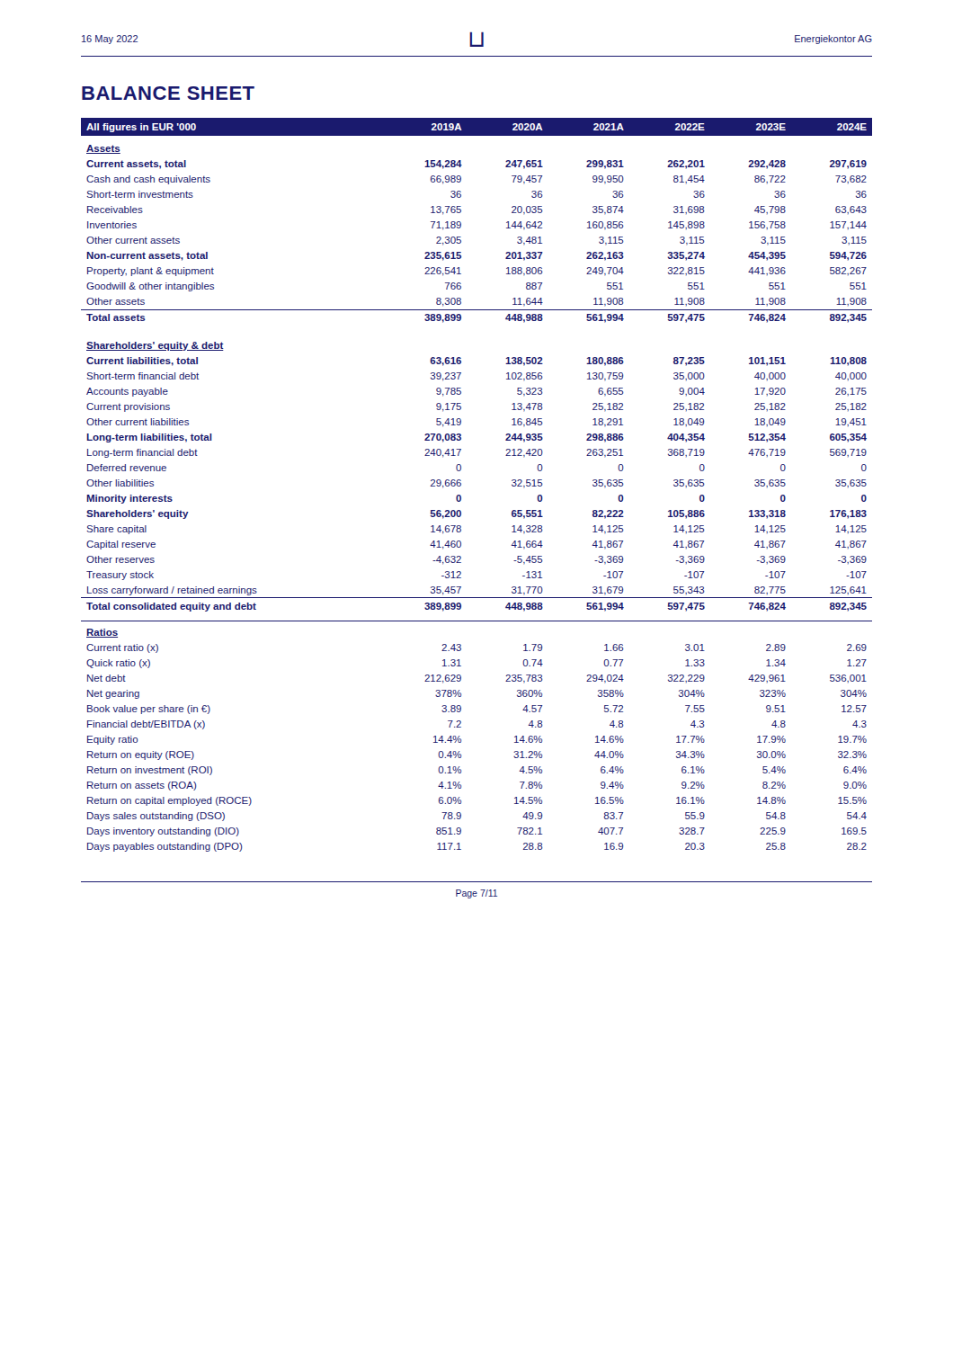16 May 2022
⊔
Energiekontor AG
BALANCE SHEET
| All figures in EUR '000 | 2019A | 2020A | 2021A | 2022E | 2023E | 2024E |
| --- | --- | --- | --- | --- | --- | --- |
| Assets | | | | | | |
| Current assets, total | 154,284 | 247,651 | 299,831 | 262,201 | 292,428 | 297,619 |
| Cash and cash equivalents | 66,989 | 79,457 | 99,950 | 81,454 | 86,722 | 73,682 |
| Short-term investments | 36 | 36 | 36 | 36 | 36 | 36 |
| Receivables | 13,765 | 20,035 | 35,874 | 31,698 | 45,798 | 63,643 |
| Inventories | 71,189 | 144,642 | 160,856 | 145,898 | 156,758 | 157,144 |
| Other current assets | 2,305 | 3,481 | 3,115 | 3,115 | 3,115 | 3,115 |
| Non-current assets, total | 235,615 | 201,337 | 262,163 | 335,274 | 454,395 | 594,726 |
| Property, plant & equipment | 226,541 | 188,806 | 249,704 | 322,815 | 441,936 | 582,267 |
| Goodwill & other intangibles | 766 | 887 | 551 | 551 | 551 | 551 |
| Other assets | 8,308 | 11,644 | 11,908 | 11,908 | 11,908 | 11,908 |
| Total assets | 389,899 | 448,988 | 561,994 | 597,475 | 746,824 | 892,345 |
| Shareholders' equity & debt | | | | | | |
| Current liabilities, total | 63,616 | 138,502 | 180,886 | 87,235 | 101,151 | 110,808 |
| Short-term financial debt | 39,237 | 102,856 | 130,759 | 35,000 | 40,000 | 40,000 |
| Accounts payable | 9,785 | 5,323 | 6,655 | 9,004 | 17,920 | 26,175 |
| Current provisions | 9,175 | 13,478 | 25,182 | 25,182 | 25,182 | 25,182 |
| Other current liabilities | 5,419 | 16,845 | 18,291 | 18,049 | 18,049 | 19,451 |
| Long-term liabilities, total | 270,083 | 244,935 | 298,886 | 404,354 | 512,354 | 605,354 |
| Long-term financial debt | 240,417 | 212,420 | 263,251 | 368,719 | 476,719 | 569,719 |
| Deferred revenue | 0 | 0 | 0 | 0 | 0 | 0 |
| Other liabilities | 29,666 | 32,515 | 35,635 | 35,635 | 35,635 | 35,635 |
| Minority interests | 0 | 0 | 0 | 0 | 0 | 0 |
| Shareholders' equity | 56,200 | 65,551 | 82,222 | 105,886 | 133,318 | 176,183 |
| Share capital | 14,678 | 14,328 | 14,125 | 14,125 | 14,125 | 14,125 |
| Capital reserve | 41,460 | 41,664 | 41,867 | 41,867 | 41,867 | 41,867 |
| Other reserves | -4,632 | -5,455 | -3,369 | -3,369 | -3,369 | -3,369 |
| Treasury stock | -312 | -131 | -107 | -107 | -107 | -107 |
| Loss carryforward / retained earnings | 35,457 | 31,770 | 31,679 | 55,343 | 82,775 | 125,641 |
| Total consolidated equity and debt | 389,899 | 448,988 | 561,994 | 597,475 | 746,824 | 892,345 |
| Ratios | | | | | | |
| Current ratio (x) | 2.43 | 1.79 | 1.66 | 3.01 | 2.89 | 2.69 |
| Quick ratio (x) | 1.31 | 0.74 | 0.77 | 1.33 | 1.34 | 1.27 |
| Net debt | 212,629 | 235,783 | 294,024 | 322,229 | 429,961 | 536,001 |
| Net gearing | 378% | 360% | 358% | 304% | 323% | 304% |
| Book value per share (in €) | 3.89 | 4.57 | 5.72 | 7.55 | 9.51 | 12.57 |
| Financial debt/EBITDA (x) | 7.2 | 4.8 | 4.8 | 4.3 | 4.8 | 4.3 |
| Equity ratio | 14.4% | 14.6% | 14.6% | 17.7% | 17.9% | 19.7% |
| Return on equity (ROE) | 0.4% | 31.2% | 44.0% | 34.3% | 30.0% | 32.3% |
| Return on investment (ROI) | 0.1% | 4.5% | 6.4% | 6.1% | 5.4% | 6.4% |
| Return on assets (ROA) | 4.1% | 7.8% | 9.4% | 9.2% | 8.2% | 9.0% |
| Return on capital employed (ROCE) | 6.0% | 14.5% | 16.5% | 16.1% | 14.8% | 15.5% |
| Days sales outstanding (DSO) | 78.9 | 49.9 | 83.7 | 55.9 | 54.8 | 54.4 |
| Days inventory outstanding (DIO) | 851.9 | 782.1 | 407.7 | 328.7 | 225.9 | 169.5 |
| Days payables outstanding (DPO) | 117.1 | 28.8 | 16.9 | 20.3 | 25.8 | 28.2 |
Page 7/11